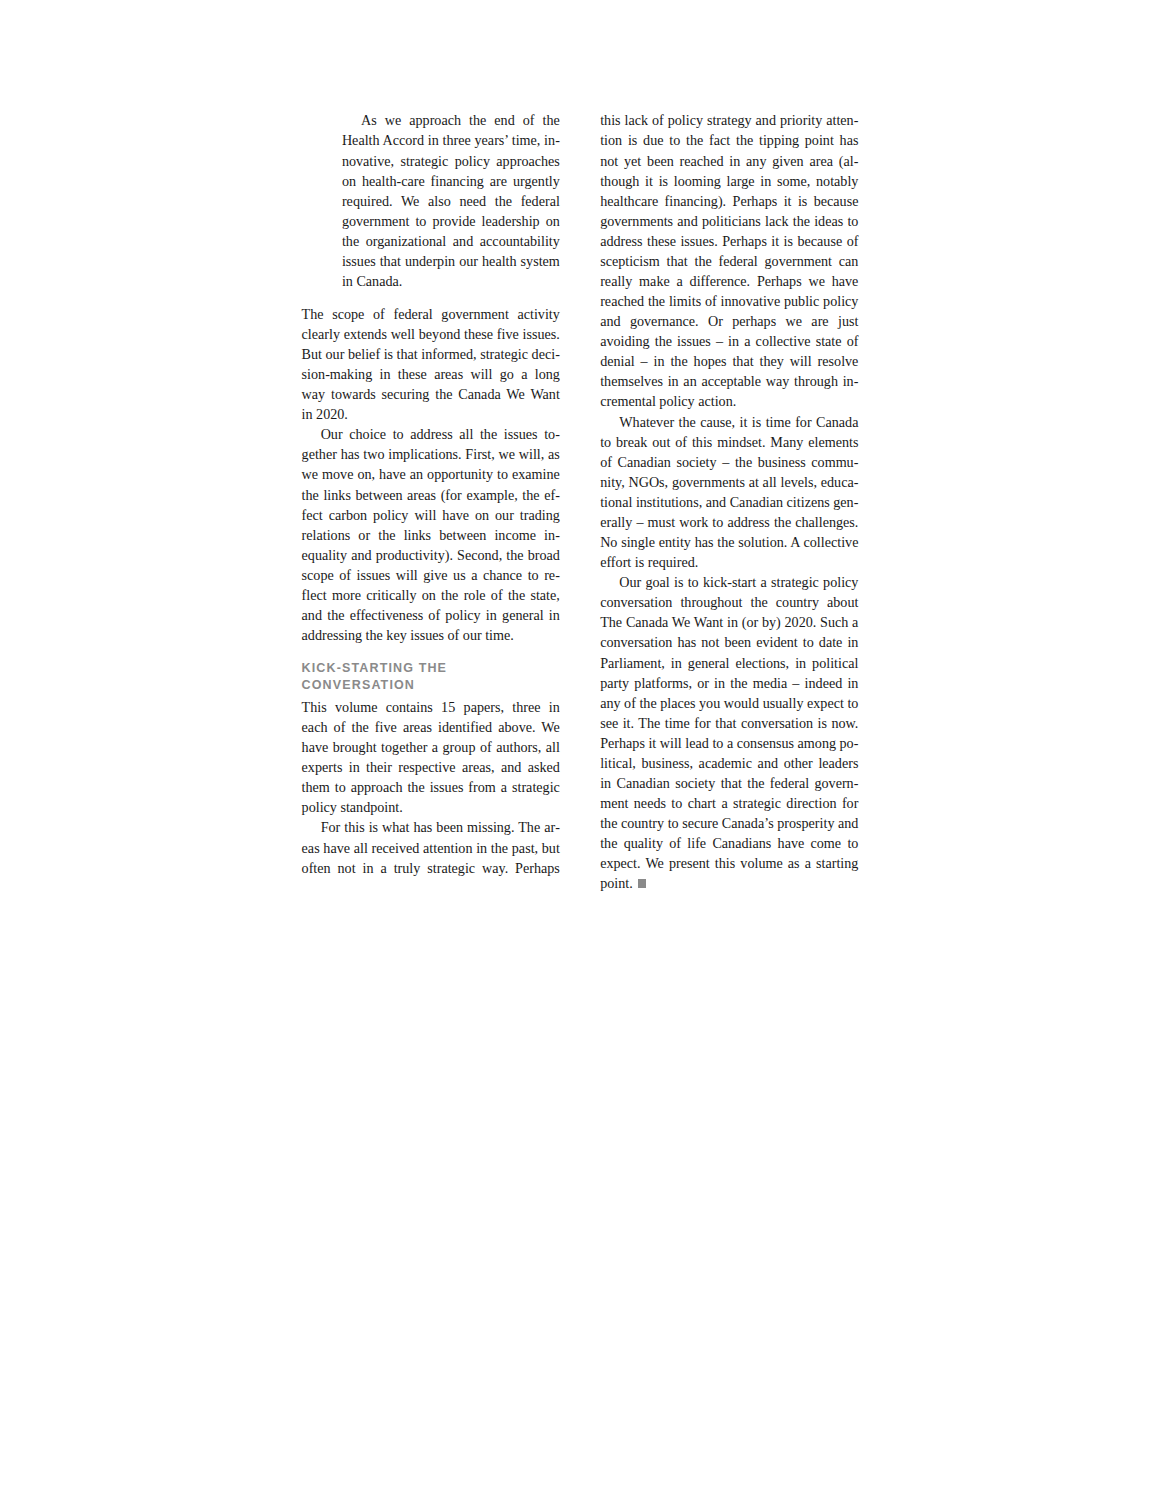As we approach the end of the Health Accord in three years’ time, innovative, strategic policy approaches on health-care financing are urgently required. We also need the federal government to provide leadership on the organizational and accountability issues that underpin our health system in Canada.
The scope of federal government activity clearly extends well beyond these five issues. But our belief is that informed, strategic decision-making in these areas will go a long way towards securing the Canada We Want in 2020.
Our choice to address all the issues together has two implications. First, we will, as we move on, have an opportunity to examine the links between areas (for example, the effect carbon policy will have on our trading relations or the links between income inequality and productivity). Second, the broad scope of issues will give us a chance to reflect more critically on the role of the state, and the effectiveness of policy in general in addressing the key issues of our time.
Kick-starting the conversation
This volume contains 15 papers, three in each of the five areas identified above. We have brought together a group of authors, all experts in their respective areas, and asked them to approach the issues from a strategic policy standpoint.
For this is what has been missing. The areas have all received attention in the past, but often not in a truly strategic way. Perhaps this lack of policy strategy and priority attention is due to the fact the tipping point has not yet been reached in any given area (although it is looming large in some, notably healthcare financing). Perhaps it is because governments and politicians lack the ideas to address these issues. Perhaps it is because of scepticism that the federal government can really make a difference. Perhaps we have reached the limits of innovative public policy and governance. Or perhaps we are just avoiding the issues – in a collective state of denial – in the hopes that they will resolve themselves in an acceptable way through incremental policy action.
Whatever the cause, it is time for Canada to break out of this mindset. Many elements of Canadian society – the business community, NGOs, governments at all levels, educational institutions, and Canadian citizens generally – must work to address the challenges. No single entity has the solution. A collective effort is required.
Our goal is to kick-start a strategic policy conversation throughout the country about The Canada We Want in (or by) 2020. Such a conversation has not been evident to date in Parliament, in general elections, in political party platforms, or in the media – indeed in any of the places you would usually expect to see it. The time for that conversation is now. Perhaps it will lead to a consensus among political, business, academic and other leaders in Canadian society that the federal government needs to chart a strategic direction for the country to secure Canada’s prosperity and the quality of life Canadians have come to expect. We present this volume as a starting point.